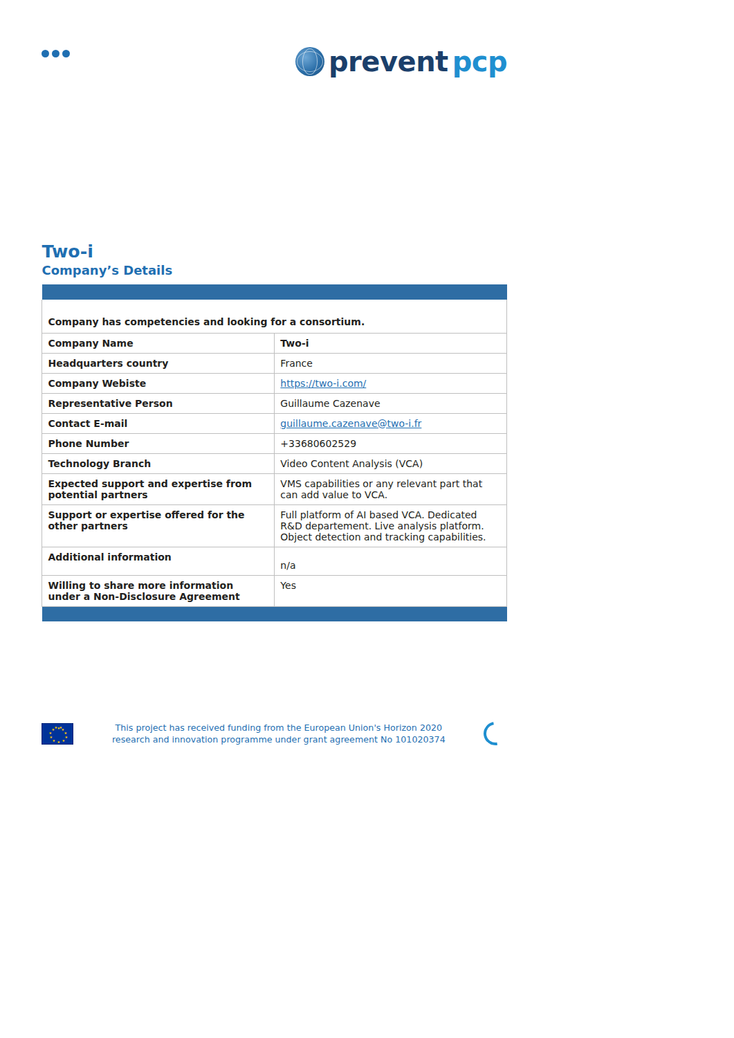prevent pcp
Two-i
Company’s Details
| Company has competencies and looking for a consortium. |
| Company Name | Two-i |
| Headquarters country | France |
| Company Webiste | https://two-i.com/ |
| Representative Person | Guillaume Cazenave |
| Contact E-mail | guillaume.cazenave@two-i.fr |
| Phone Number | +33680602529 |
| Technology Branch | Video Content Analysis (VCA) |
| Expected support and expertise from potential partners | VMS capabilities or any relevant part that can add value to VCA. |
| Support or expertise offered for the other partners | Full platform of AI based VCA. Dedicated R&D departement. Live analysis platform. Object detection and tracking capabilities. |
| Additional information | n/a |
| Willing to share more information under a Non-Disclosure Agreement | Yes |
★ ★ ★ ★ ★ ★ ★ ★ ★ ★ ★ ★
This project has received funding from the European Union's Horizon 2020
research and innovation programme under grant agreement No 101020374